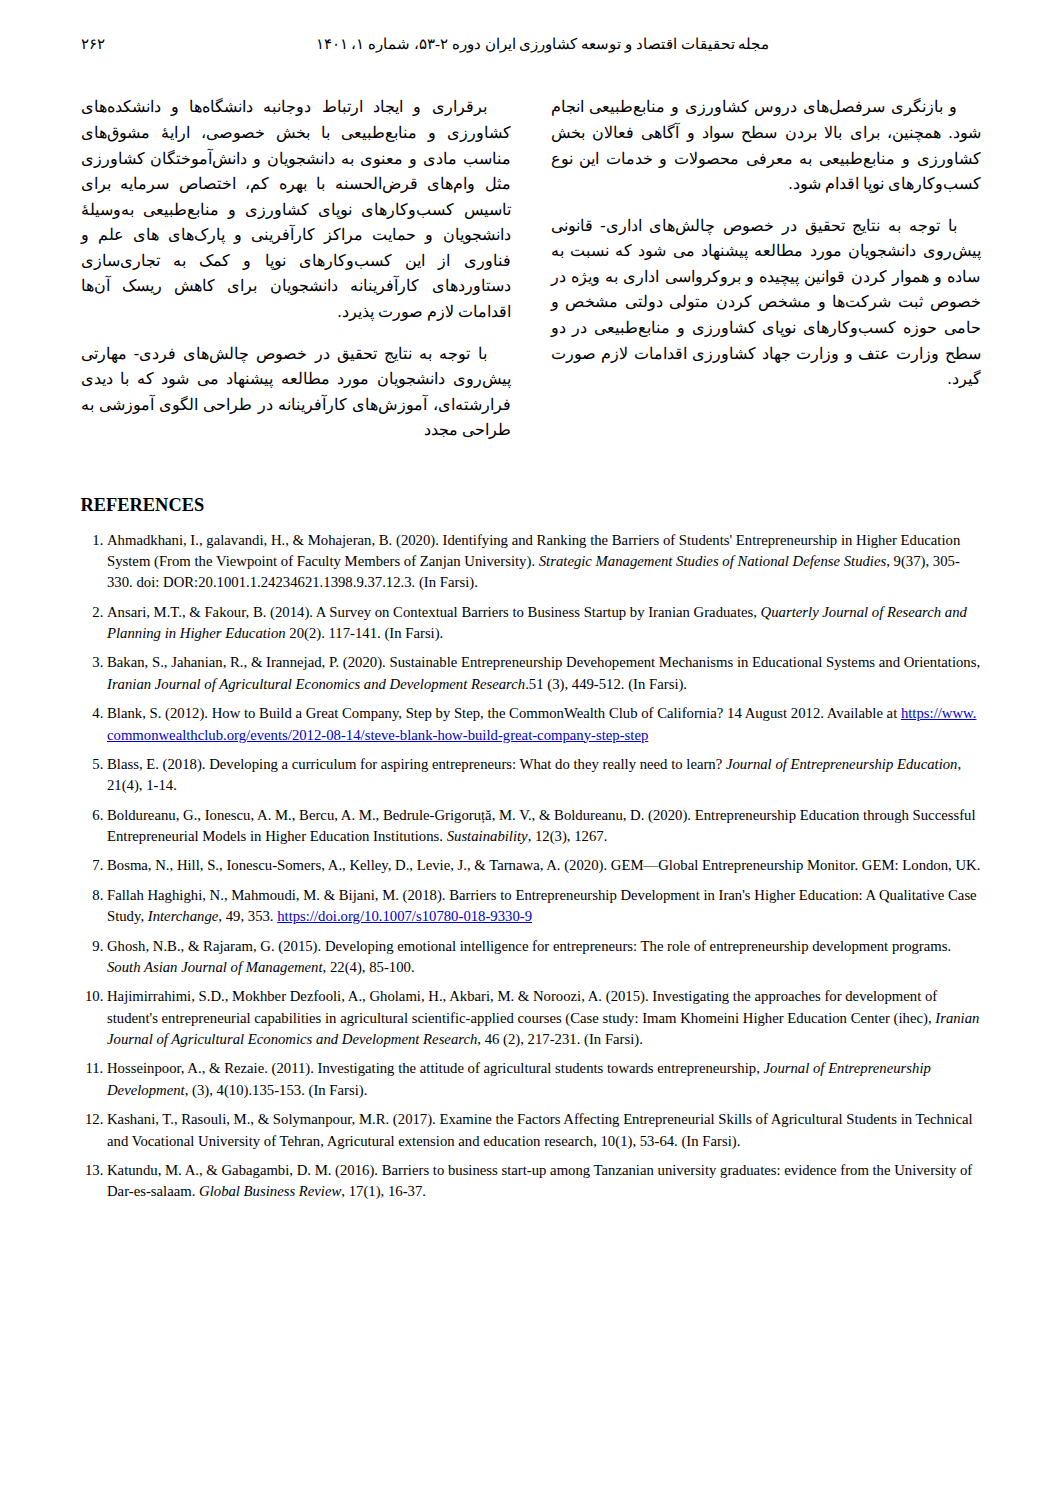۲۶۲
مجله تحقیقات اقتصاد و توسعه کشاورزی ایران دوره ۲-۵۳، شماره ۱، ۱۴۰۱
و بازنگری سرفصل‌های دروس کشاورزی و منابع‌طبیعی انجام شود. همچنین، برای بالا بردن سطح سواد و آگاهی فعالان بخش کشاورزی و منابع‌طبیعی به معرفی محصولات و خدمات این نوع کسب‌وکارهای نوپا اقدام شود.
با توجه به نتایج تحقیق در خصوص چالش‌های اداری- قانونی پیش‌روی دانشجویان مورد مطالعه پیشنهاد می شود که نسبت به ساده و هموار کردن قوانین پیچیده و بروکرواسی اداری به ویژه در خصوص ثبت شرکت‌ها و مشخص کردن متولی دولتی مشخص و حامی حوزه کسب‌وکارهای نوپای کشاورزی و منابع‌طبیعی در دو سطح وزارت عتف و وزارت جهاد کشاورزی اقدامات لازم صورت گیرد.
برقراری و ایجاد ارتباط دوجانبه دانشگاه‌ها و دانشکده‌های کشاورزی و منابع‌طبیعی با بخش خصوصی، ارایۀ مشوق‌های مناسب مادی و معنوی به دانشجویان و دانش‌آموختگان کشاورزی مثل وام‌های قرض‌الحسنه با بهره کم، اختصاص سرمایه برای تاسیس کسب‌وکارهای نوپای کشاورزی و منابع‌طبیعی به‌وسیلۀ دانشجویان و حمایت مراکز کارآفرینی و پارک‌های های علم و فناوری از این کسب‌وکارهای نوپا و کمک به تجاری‌سازی دستاوردهای کارآفرینانه دانشجویان برای کاهش ریسک آن‌ها اقدامات لازم صورت پذیرد.
با توجه به نتایج تحقیق در خصوص چالش‌های فردی- مهارتی پیش‌روی دانشجویان مورد مطالعه پیشنهاد می شود که با دیدی فرارشته‌ای، آموزش‌های کارآفرینانه در طراحی الگوی آموزشی به طراحی مجدد
REFERENCES
Ahmadkhani, I., galavandi, H., & Mohajeran, B. (2020). Identifying and Ranking the Barriers of Students' Entrepreneurship in Higher Education System (From the Viewpoint of Faculty Members of Zanjan University). Strategic Management Studies of National Defense Studies, 9(37), 305-330. doi: DOR:20.1001.1.24234621.1398.9.37.12.3. (In Farsi).
Ansari, M.T., & Fakour, B. (2014). A Survey on Contextual Barriers to Business Startup by Iranian Graduates, Quarterly Journal of Research and Planning in Higher Education 20(2). 117-141. (In Farsi).
Bakan, S., Jahanian, R., & Irannejad, P. (2020). Sustainable Entrepreneurship Devehopement Mechanisms in Educational Systems and Orientations, Iranian Journal of Agricultural Economics and Development Research.51 (3), 449-512. (In Farsi).
Blank, S. (2012). How to Build a Great Company, Step by Step, the CommonWealth Club of California? 14 August 2012. Available at https://www.commonwealthclub.org/events/2012-08-14/steve-blank-how-build-great-company-step-step
Blass, E. (2018). Developing a curriculum for aspiring entrepreneurs: What do they really need to learn? Journal of Entrepreneurship Education, 21(4), 1-14.
Boldureanu, G., Ionescu, A. M., Bercu, A. M., Bedrule-Grigoruță, M. V., & Boldureanu, D. (2020). Entrepreneurship Education through Successful Entrepreneurial Models in Higher Education Institutions. Sustainability, 12(3), 1267.
Bosma, N., Hill, S., Ionescu-Somers, A., Kelley, D., Levie, J., & Tarnawa, A. (2020). GEM—Global Entrepreneurship Monitor. GEM: London, UK.
Fallah Haghighi, N., Mahmoudi, M. & Bijani, M. (2018). Barriers to Entrepreneurship Development in Iran's Higher Education: A Qualitative Case Study, Interchange, 49, 353. https://doi.org/10.1007/s10780-018-9330-9
Ghosh, N.B., & Rajaram, G. (2015). Developing emotional intelligence for entrepreneurs: The role of entrepreneurship development programs. South Asian Journal of Management, 22(4), 85-100.
Hajimirrahimi, S.D., Mokhber Dezfooli, A., Gholami, H., Akbari, M. & Noroozi, A. (2015). Investigating the approaches for development of student's entrepreneurial capabilities in agricultural scientific-applied courses (Case study: Imam Khomeini Higher Education Center (ihec), Iranian Journal of Agricultural Economics and Development Research, 46 (2), 217-231. (In Farsi).
Hosseinpoor, A., & Rezaie. (2011). Investigating the attitude of agricultural students towards entrepreneurship, Journal of Entrepreneurship Development, (3), 4(10).135-153. (In Farsi).
Kashani, T., Rasouli, M., & Solymanpour, M.R. (2017). Examine the Factors Affecting Entrepreneurial Skills of Agricultural Students in Technical and Vocational University of Tehran, Agricutural extension and education research, 10(1), 53-64. (In Farsi).
Katundu, M. A., & Gabagambi, D. M. (2016). Barriers to business start-up among Tanzanian university graduates: evidence from the University of Dar-es-salaam. Global Business Review, 17(1), 16-37.